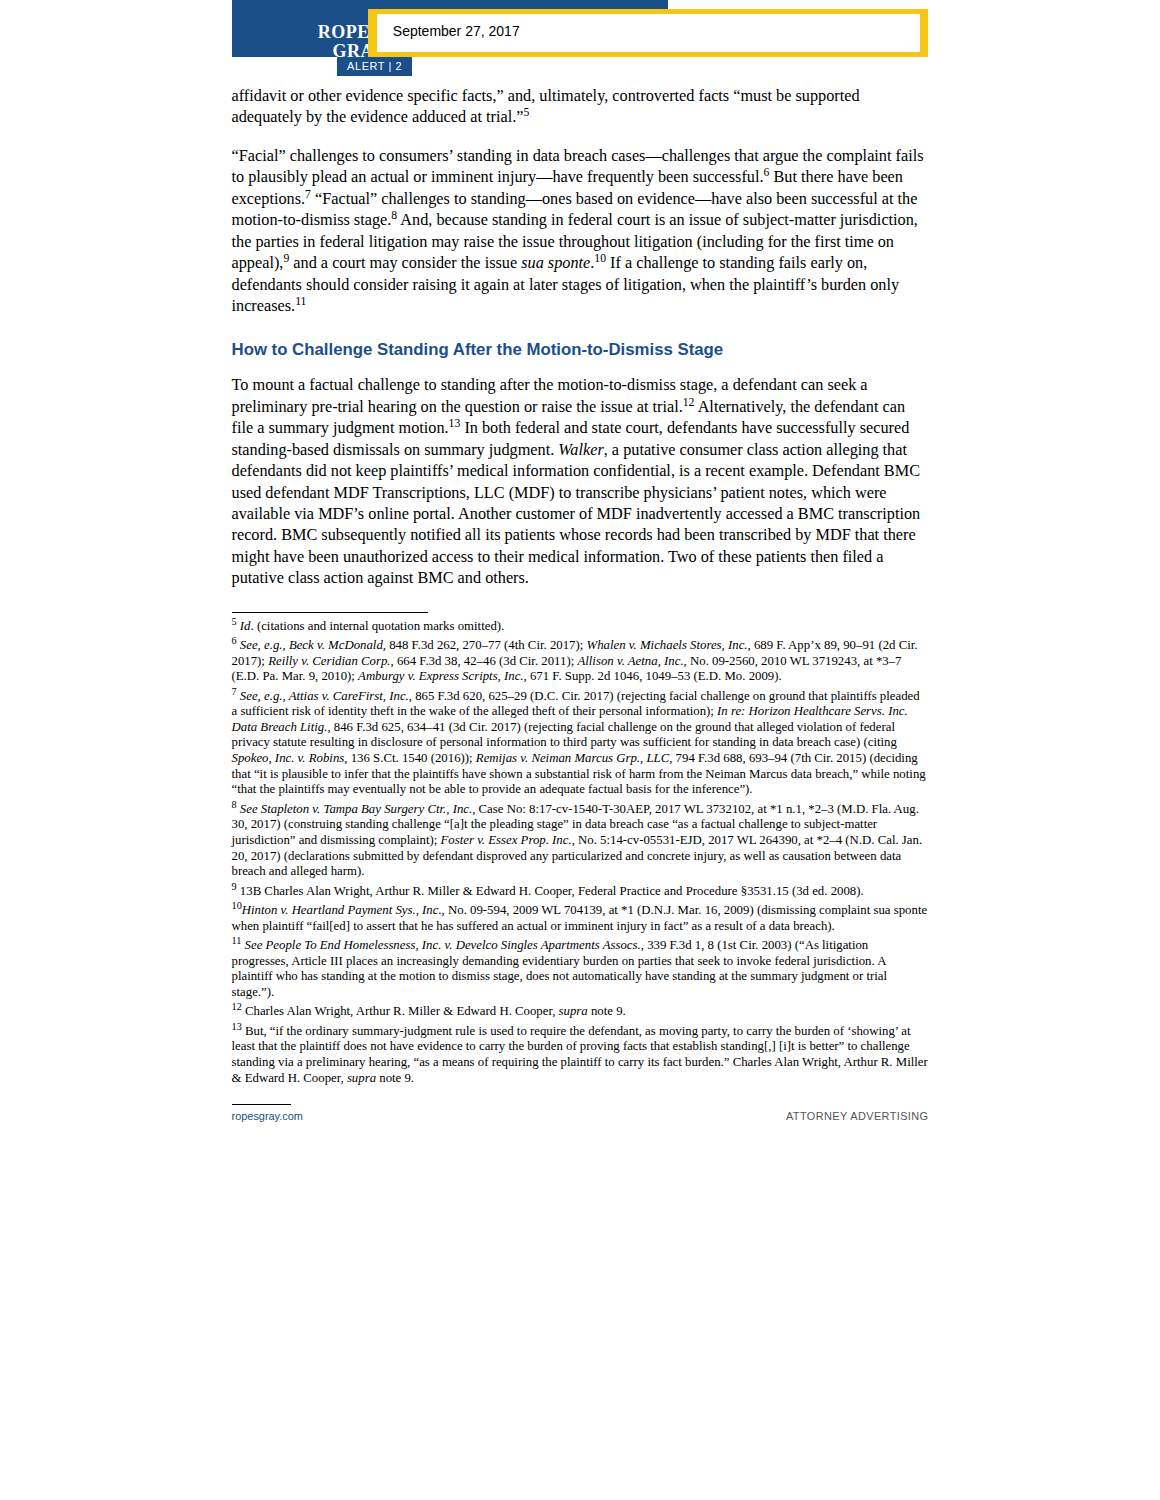ROPES & GRAY
September 27, 2017
ALERT | 2
affidavit or other evidence specific facts,” and, ultimately, controverted facts “must be supported adequately by the evidence adduced at trial.”5
“Facial” challenges to consumers’ standing in data breach cases—challenges that argue the complaint fails to plausibly plead an actual or imminent injury—have frequently been successful.6 But there have been exceptions.7 “Factual” challenges to standing—ones based on evidence—have also been successful at the motion-to-dismiss stage.8 And, because standing in federal court is an issue of subject-matter jurisdiction, the parties in federal litigation may raise the issue throughout litigation (including for the first time on appeal),9 and a court may consider the issue sua sponte.10 If a challenge to standing fails early on, defendants should consider raising it again at later stages of litigation, when the plaintiff’s burden only increases.11
How to Challenge Standing After the Motion-to-Dismiss Stage
To mount a factual challenge to standing after the motion-to-dismiss stage, a defendant can seek a preliminary pre-trial hearing on the question or raise the issue at trial.12 Alternatively, the defendant can file a summary judgment motion.13 In both federal and state court, defendants have successfully secured standing-based dismissals on summary judgment. Walker, a putative consumer class action alleging that defendants did not keep plaintiffs’ medical information confidential, is a recent example. Defendant BMC used defendant MDF Transcriptions, LLC (MDF) to transcribe physicians’ patient notes, which were available via MDF’s online portal. Another customer of MDF inadvertently accessed a BMC transcription record. BMC subsequently notified all its patients whose records had been transcribed by MDF that there might have been unauthorized access to their medical information. Two of these patients then filed a putative class action against BMC and others.
5 Id. (citations and internal quotation marks omitted).
6 See, e.g., Beck v. McDonald, 848 F.3d 262, 270–77 (4th Cir. 2017); Whalen v. Michaels Stores, Inc., 689 F. App’x 89, 90–91 (2d Cir. 2017); Reilly v. Ceridian Corp., 664 F.3d 38, 42–46 (3d Cir. 2011); Allison v. Aetna, Inc., No. 09-2560, 2010 WL 3719243, at *3–7 (E.D. Pa. Mar. 9, 2010); Amburgy v. Express Scripts, Inc., 671 F. Supp. 2d 1046, 1049–53 (E.D. Mo. 2009).
7 See, e.g., Attias v. CareFirst, Inc., 865 F.3d 620, 625–29 (D.C. Cir. 2017) (rejecting facial challenge on ground that plaintiffs pleaded a sufficient risk of identity theft in the wake of the alleged theft of their personal information); In re: Horizon Healthcare Servs. Inc. Data Breach Litig., 846 F.3d 625, 634–41 (3d Cir. 2017) (rejecting facial challenge on the ground that alleged violation of federal privacy statute resulting in disclosure of personal information to third party was sufficient for standing in data breach case) (citing Spokeo, Inc. v. Robins, 136 S.Ct. 1540 (2016)); Remijas v. Neiman Marcus Grp., LLC, 794 F.3d 688, 693–94 (7th Cir. 2015) (deciding that “it is plausible to infer that the plaintiffs have shown a substantial risk of harm from the Neiman Marcus data breach,” while noting “that the plaintiffs may eventually not be able to provide an adequate factual basis for the inference”).
8 See Stapleton v. Tampa Bay Surgery Ctr., Inc., Case No: 8:17-cv-1540-T-30AEP, 2017 WL 3732102, at *1 n.1, *2–3 (M.D. Fla. Aug. 30, 2017) (construing standing challenge “[a]t the pleading stage” in data breach case “as a factual challenge to subject-matter jurisdiction” and dismissing complaint); Foster v. Essex Prop. Inc., No. 5:14-cv-05531-EJD, 2017 WL 264390, at *2–4 (N.D. Cal. Jan. 20, 2017) (declarations submitted by defendant disproved any particularized and concrete injury, as well as causation between data breach and alleged harm).
9 13B Charles Alan Wright, Arthur R. Miller & Edward H. Cooper, Federal Practice and Procedure §3531.15 (3d ed. 2008).
10Hinton v. Heartland Payment Sys., Inc., No. 09-594, 2009 WL 704139, at *1 (D.N.J. Mar. 16, 2009) (dismissing complaint sua sponte when plaintiff “fail[ed] to assert that he has suffered an actual or imminent injury in fact” as a result of a data breach).
11 See People To End Homelessness, Inc. v. Develco Singles Apartments Assocs., 339 F.3d 1, 8 (1st Cir. 2003) (“As litigation progresses, Article III places an increasingly demanding evidentiary burden on parties that seek to invoke federal jurisdiction. A plaintiff who has standing at the motion to dismiss stage, does not automatically have standing at the summary judgment or trial stage.”).
12 Charles Alan Wright, Arthur R. Miller & Edward H. Cooper, supra note 9.
13 But, “if the ordinary summary-judgment rule is used to require the defendant, as moving party, to carry the burden of ‘showing’ at least that the plaintiff does not have evidence to carry the burden of proving facts that establish standing[,] [i]t is better” to challenge standing via a preliminary hearing, “as a means of requiring the plaintiff to carry its fact burden.” Charles Alan Wright, Arthur R. Miller & Edward H. Cooper, supra note 9.
ropesgray.com
ATTORNEY ADVERTISING